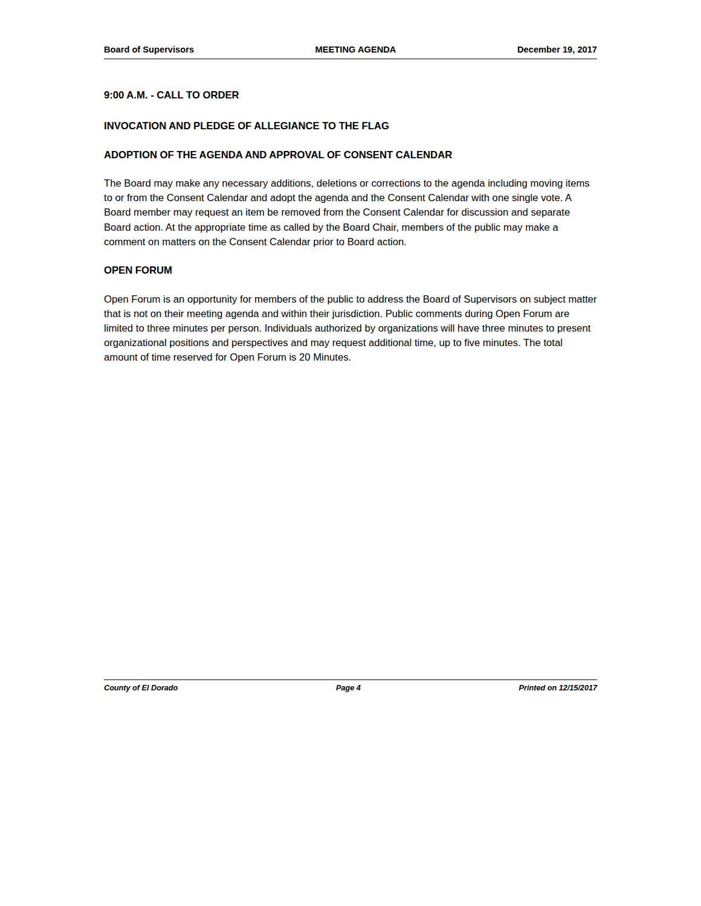Board of Supervisors MEETING AGENDA December 19, 2017
9:00 A.M. - CALL TO ORDER
INVOCATION AND PLEDGE OF ALLEGIANCE TO THE FLAG
ADOPTION OF THE AGENDA AND APPROVAL OF CONSENT CALENDAR
The Board may make any necessary additions, deletions or corrections to the agenda including moving items to or from the Consent Calendar and adopt the agenda and the Consent Calendar with one single vote. A Board member may request an item be removed from the Consent Calendar for discussion and separate Board action. At the appropriate time as called by the Board Chair, members of the public may make a comment on matters on the Consent Calendar prior to Board action.
OPEN FORUM
Open Forum is an opportunity for members of the public to address the Board of Supervisors on subject matter that is not on their meeting agenda and within their jurisdiction. Public comments during Open Forum are limited to three minutes per person. Individuals authorized by organizations will have three minutes to present organizational positions and perspectives and may request additional time, up to five minutes. The total amount of time reserved for Open Forum is 20 Minutes.
County of El Dorado Page 4 Printed on 12/15/2017